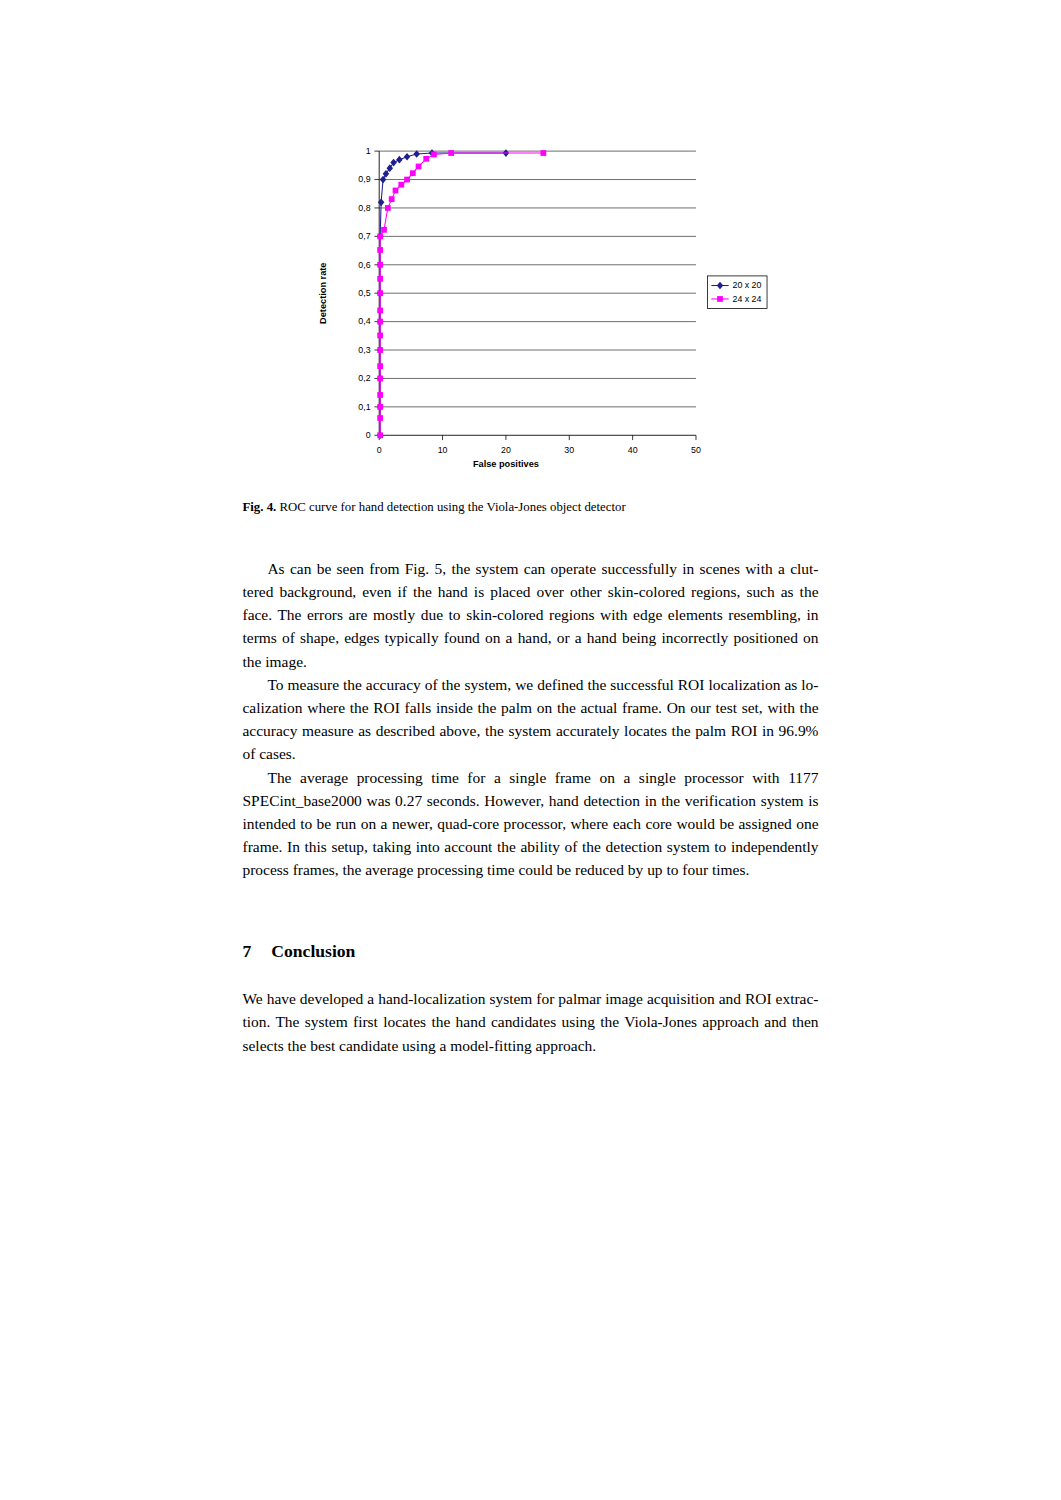Plot frame coordinates: x: 0 false positives -> 95 px ; 50 false positives -> 425 px y: 0 detection rate -> 318 px ; 1 detection rate -> 22 px 0 0,1 0,2 0,3 0,4 0,5 0,6 0,7 0,8 0,9 1 0 10 20 30 40 50 False positives Detection rate 20 x 20 24 x 24
Fig. 4. ROC curve for hand detection using the Viola-Jones object detector
As can be seen from Fig. 5, the system can operate successfully in scenes with a cluttered background, even if the hand is placed over other skin-colored regions, such as the face. The errors are mostly due to skin-colored regions with edge elements resembling, in terms of shape, edges typically found on a hand, or a hand being incorrectly positioned on the image.
To measure the accuracy of the system, we defined the successful ROI localization as localization where the ROI falls inside the palm on the actual frame. On our test set, with the accuracy measure as described above, the system accurately locates the palm ROI in 96.9% of cases.
The average processing time for a single frame on a single processor with 1177 SPECint_base2000 was 0.27 seconds. However, hand detection in the verification system is intended to be run on a newer, quad-core processor, where each core would be assigned one frame. In this setup, taking into account the ability of the detection system to independently process frames, the average processing time could be reduced by up to four times.
7 Conclusion
We have developed a hand-localization system for palmar image acquisition and ROI extraction. The system first locates the hand candidates using the Viola-Jones approach and then selects the best candidate using a model-fitting approach.